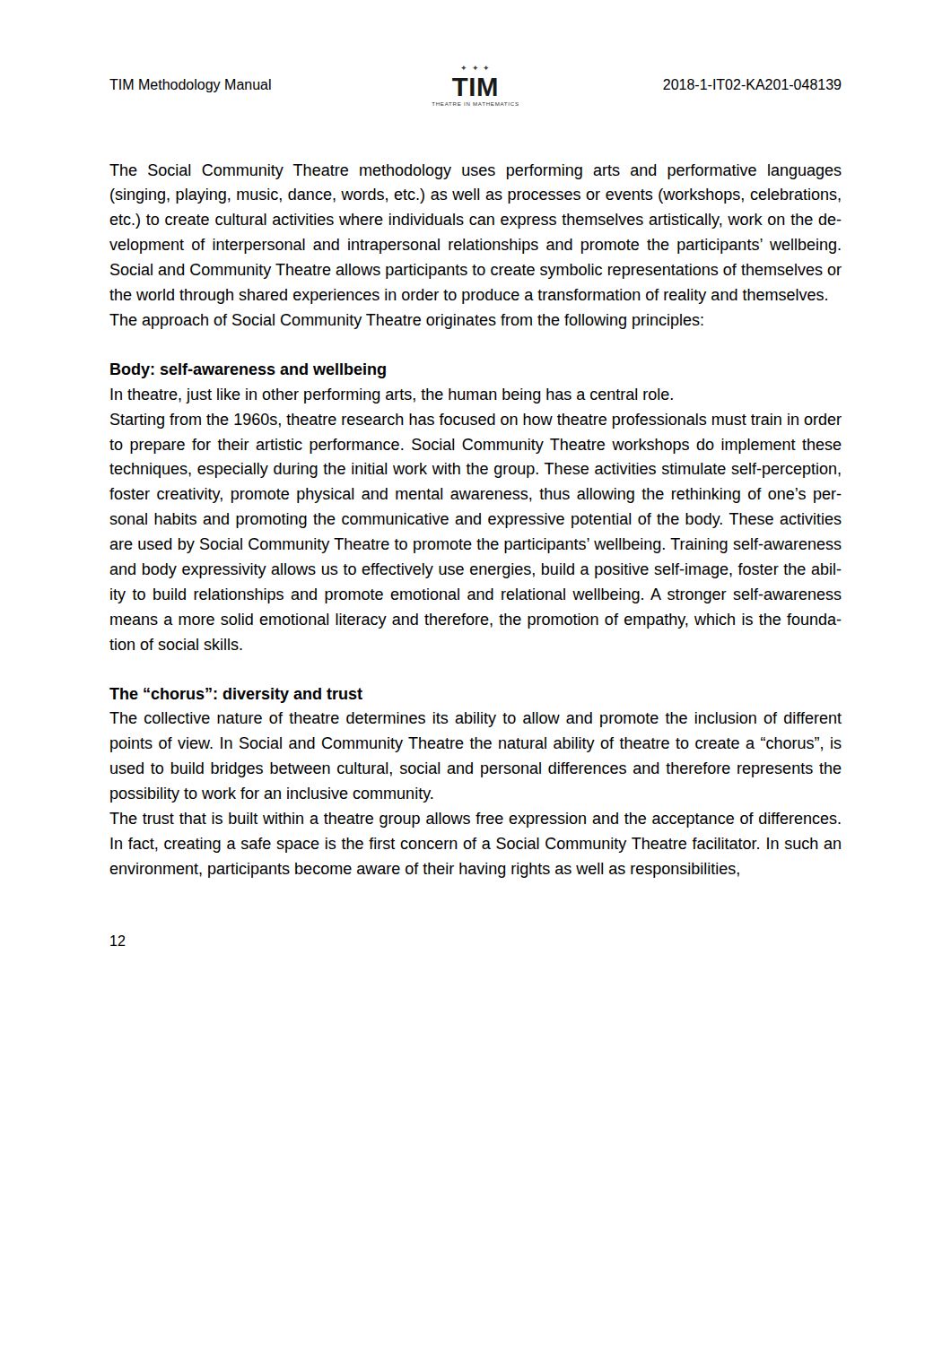TIM Methodology Manual
✦ ✦ ✦
TIM
Theatre in Mathematics
2018-1-IT02-KA201-048139
The Social Community Theatre methodology uses performing arts and performative languages (singing, playing, music, dance, words, etc.) as well as processes or events (workshops, celebrations, etc.) to create cultural activities where individuals can express themselves artistically, work on the development of interpersonal and intrapersonal relationships and promote the participants’ wellbeing. Social and Community Theatre allows participants to create symbolic representations of themselves or the world through shared experiences in order to produce a transformation of reality and themselves.
The approach of Social Community Theatre originates from the following principles:
Body: self-awareness and wellbeing
In theatre, just like in other performing arts, the human being has a central role.
Starting from the 1960s, theatre research has focused on how theatre professionals must train in order to prepare for their artistic performance. Social Community Theatre workshops do implement these techniques, especially during the initial work with the group. These activities stimulate self-perception, foster creativity, promote physical and mental awareness, thus allowing the rethinking of one’s personal habits and promoting the communicative and expressive potential of the body. These activities are used by Social Community Theatre to promote the participants’ wellbeing. Training self-awareness and body expressivity allows us to effectively use energies, build a positive self-image, foster the ability to build relationships and promote emotional and relational wellbeing. A stronger self-awareness means a more solid emotional literacy and therefore, the promotion of empathy, which is the foundation of social skills.
The “chorus”: diversity and trust
The collective nature of theatre determines its ability to allow and promote the inclusion of different points of view. In Social and Community Theatre the natural ability of theatre to create a “chorus”, is used to build bridges between cultural, social and personal differences and therefore represents the possibility to work for an inclusive community.
The trust that is built within a theatre group allows free expression and the acceptance of differences. In fact, creating a safe space is the first concern of a Social Community Theatre facilitator. In such an environment, participants become aware of their having rights as well as responsibilities,
12